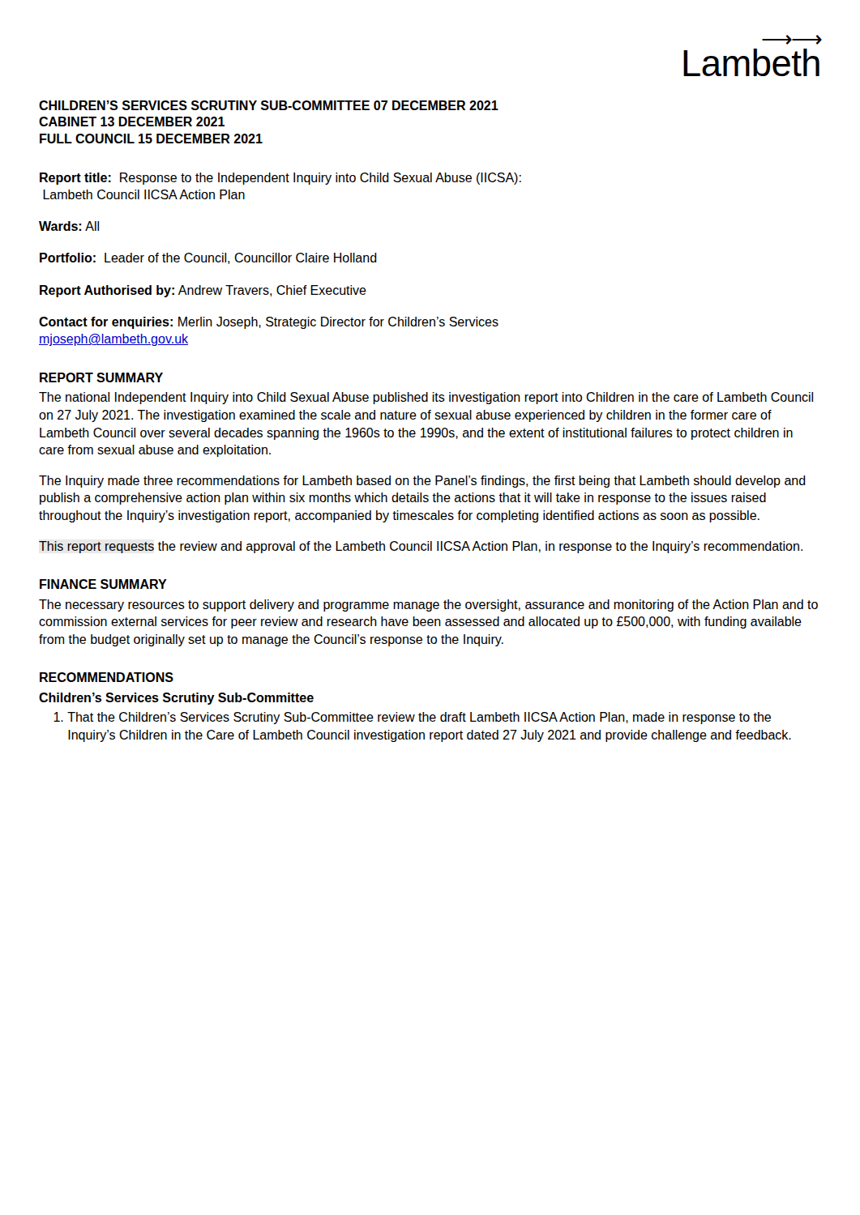⟶⟶ Lambeth
Children’s Services Scrutiny Sub-Committee 07 December 2021 Cabinet 13 December 2021 Full Council 15 December 2021
Report title: Response to the Independent Inquiry into Child Sexual Abuse (IICSA):
Lambeth Council IICSA Action Plan
Wards: All
Portfolio: Leader of the Council, Councillor Claire Holland
Report Authorised by: Andrew Travers, Chief Executive
Contact for enquiries: Merlin Joseph, Strategic Director for Children’s Services
mjoseph@lambeth.gov.uk
Report Summary
The national Independent Inquiry into Child Sexual Abuse published its investigation report into Children in the care of Lambeth Council on 27 July 2021. The investigation examined the scale and nature of sexual abuse experienced by children in the former care of Lambeth Council over several decades spanning the 1960s to the 1990s, and the extent of institutional failures to protect children in care from sexual abuse and exploitation.
The Inquiry made three recommendations for Lambeth based on the Panel’s findings, the first being that Lambeth should develop and publish a comprehensive action plan within six months which details the actions that it will take in response to the issues raised throughout the Inquiry’s investigation report, accompanied by timescales for completing identified actions as soon as possible.
This report requests the review and approval of the Lambeth Council IICSA Action Plan, in response to the Inquiry’s recommendation.
Finance Summary
The necessary resources to support delivery and programme manage the oversight, assurance and monitoring of the Action Plan and to commission external services for peer review and research have been assessed and allocated up to £500,000, with funding available from the budget originally set up to manage the Council’s response to the Inquiry.
Recommendations
Children’s Services Scrutiny Sub-Committee
That the Children’s Services Scrutiny Sub-Committee review the draft Lambeth IICSA Action Plan, made in response to the Inquiry’s Children in the Care of Lambeth Council investigation report dated 27 July 2021 and provide challenge and feedback.